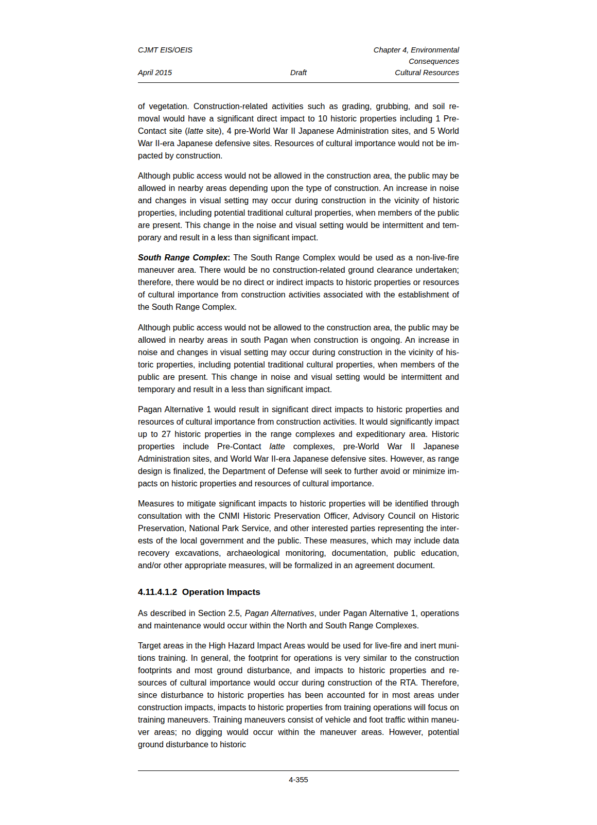| CJMT EIS/OEIS | | Chapter 4, Environmental Consequences |
| April 2015 | Draft | Cultural Resources |
of vegetation. Construction-related activities such as grading, grubbing, and soil removal would have a significant direct impact to 10 historic properties including 1 Pre-Contact site (latte site), 4 pre-World War II Japanese Administration sites, and 5 World War II-era Japanese defensive sites. Resources of cultural importance would not be impacted by construction.
Although public access would not be allowed in the construction area, the public may be allowed in nearby areas depending upon the type of construction. An increase in noise and changes in visual setting may occur during construction in the vicinity of historic properties, including potential traditional cultural properties, when members of the public are present. This change in the noise and visual setting would be intermittent and temporary and result in a less than significant impact.
South Range Complex: The South Range Complex would be used as a non-live-fire maneuver area. There would be no construction-related ground clearance undertaken; therefore, there would be no direct or indirect impacts to historic properties or resources of cultural importance from construction activities associated with the establishment of the South Range Complex.
Although public access would not be allowed to the construction area, the public may be allowed in nearby areas in south Pagan when construction is ongoing. An increase in noise and changes in visual setting may occur during construction in the vicinity of historic properties, including potential traditional cultural properties, when members of the public are present. This change in noise and visual setting would be intermittent and temporary and result in a less than significant impact.
Pagan Alternative 1 would result in significant direct impacts to historic properties and resources of cultural importance from construction activities. It would significantly impact up to 27 historic properties in the range complexes and expeditionary area. Historic properties include Pre-Contact latte complexes, pre-World War II Japanese Administration sites, and World War II-era Japanese defensive sites. However, as range design is finalized, the Department of Defense will seek to further avoid or minimize impacts on historic properties and resources of cultural importance.
Measures to mitigate significant impacts to historic properties will be identified through consultation with the CNMI Historic Preservation Officer, Advisory Council on Historic Preservation, National Park Service, and other interested parties representing the interests of the local government and the public. These measures, which may include data recovery excavations, archaeological monitoring, documentation, public education, and/or other appropriate measures, will be formalized in an agreement document.
4.11.4.1.2 Operation Impacts
As described in Section 2.5, Pagan Alternatives, under Pagan Alternative 1, operations and maintenance would occur within the North and South Range Complexes.
Target areas in the High Hazard Impact Areas would be used for live-fire and inert munitions training. In general, the footprint for operations is very similar to the construction footprints and most ground disturbance, and impacts to historic properties and resources of cultural importance would occur during construction of the RTA. Therefore, since disturbance to historic properties has been accounted for in most areas under construction impacts, impacts to historic properties from training operations will focus on training maneuvers. Training maneuvers consist of vehicle and foot traffic within maneuver areas; no digging would occur within the maneuver areas. However, potential ground disturbance to historic
4-355